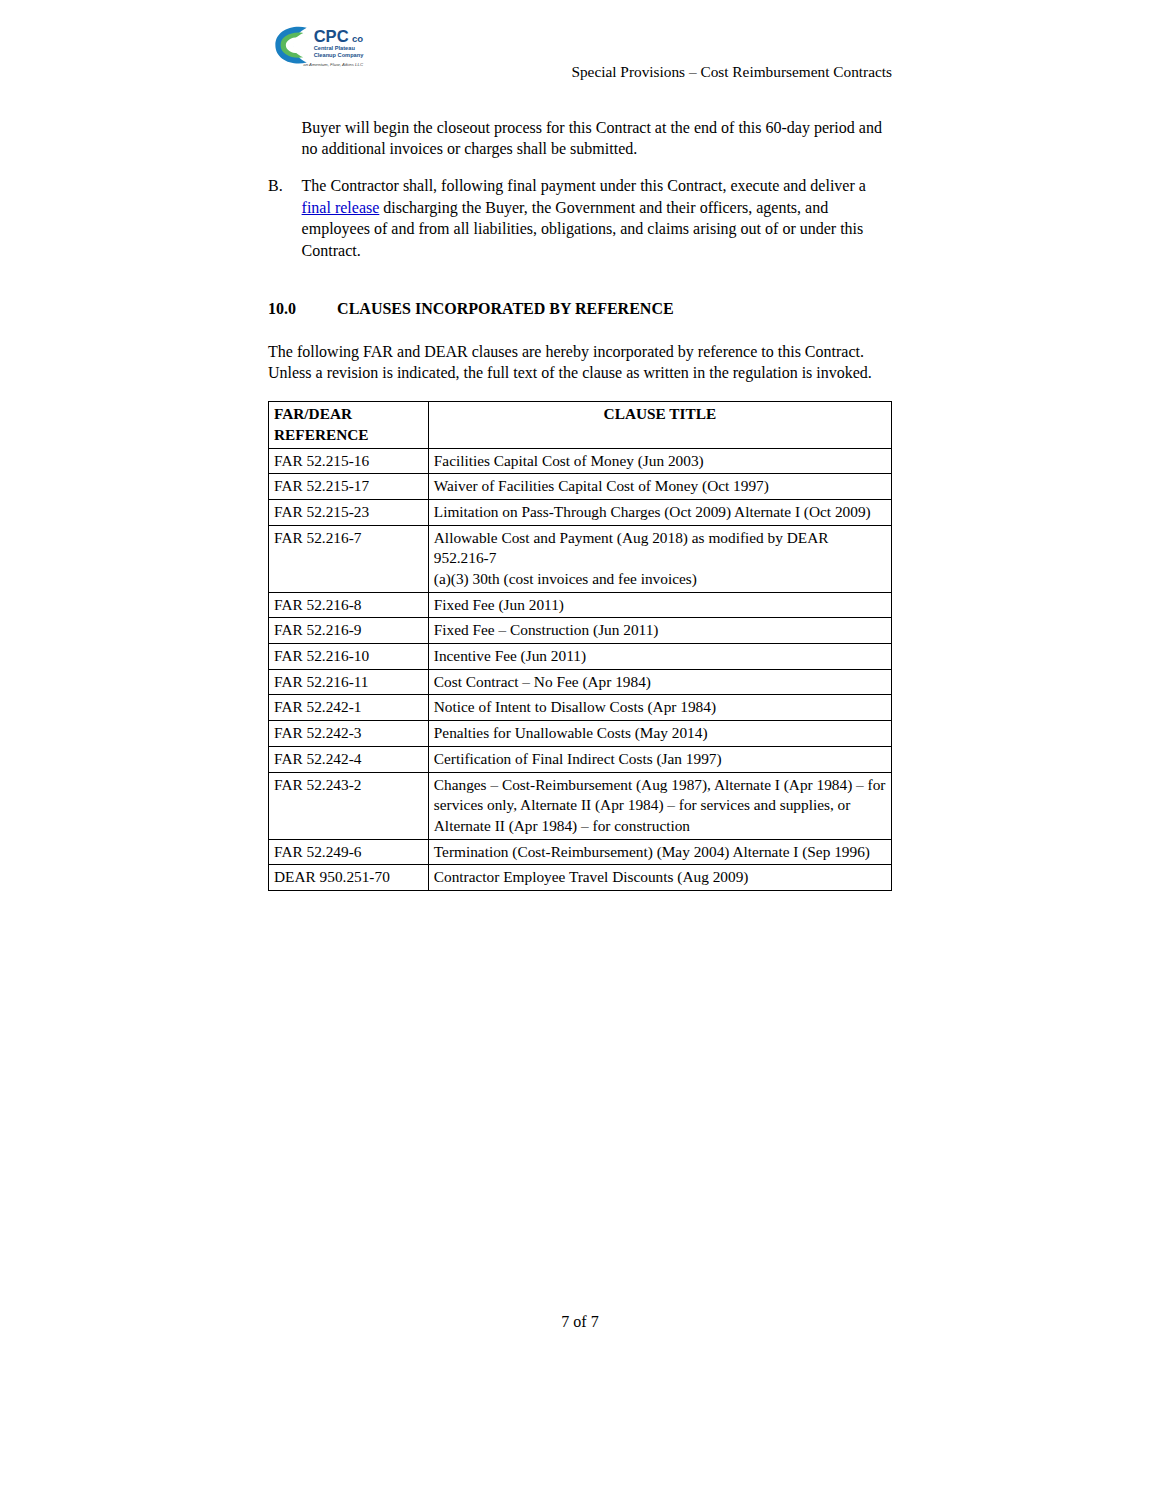CPC co Central Plateau Cleanup Company an Amentum, Fluor, Atkins LLC
Special Provisions – Cost Reimbursement Contracts
Buyer will begin the closeout process for this Contract at the end of this 60-day period and no additional invoices or charges shall be submitted.
B.
The Contractor shall, following final payment under this Contract, execute and deliver a final release discharging the Buyer, the Government and their officers, agents, and employees of and from all liabilities, obligations, and claims arising out of or under this Contract.
10.0 CLAUSES INCORPORATED BY REFERENCE
The following FAR and DEAR clauses are hereby incorporated by reference to this Contract. Unless a revision is indicated, the full text of the clause as written in the regulation is invoked.
| FAR/DEAR REFERENCE | CLAUSE TITLE |
| --- | --- |
| FAR 52.215-16 | Facilities Capital Cost of Money (Jun 2003) |
| FAR 52.215-17 | Waiver of Facilities Capital Cost of Money (Oct 1997) |
| FAR 52.215-23 | Limitation on Pass-Through Charges (Oct 2009) Alternate I (Oct 2009) |
| FAR 52.216-7 | Allowable Cost and Payment (Aug 2018) as modified by DEAR 952.216-7 (a)(3) 30th (cost invoices and fee invoices) |
| FAR 52.216-8 | Fixed Fee (Jun 2011) |
| FAR 52.216-9 | Fixed Fee – Construction (Jun 2011) |
| FAR 52.216-10 | Incentive Fee (Jun 2011) |
| FAR 52.216-11 | Cost Contract – No Fee (Apr 1984) |
| FAR 52.242-1 | Notice of Intent to Disallow Costs (Apr 1984) |
| FAR 52.242-3 | Penalties for Unallowable Costs (May 2014) |
| FAR 52.242-4 | Certification of Final Indirect Costs (Jan 1997) |
| FAR 52.243-2 | Changes – Cost-Reimbursement (Aug 1987), Alternate I (Apr 1984) – for services only, Alternate II (Apr 1984) – for services and supplies, or Alternate II (Apr 1984) – for construction |
| FAR 52.249-6 | Termination (Cost-Reimbursement) (May 2004) Alternate I (Sep 1996) |
| DEAR 950.251-70 | Contractor Employee Travel Discounts (Aug 2009) |
7 of 7